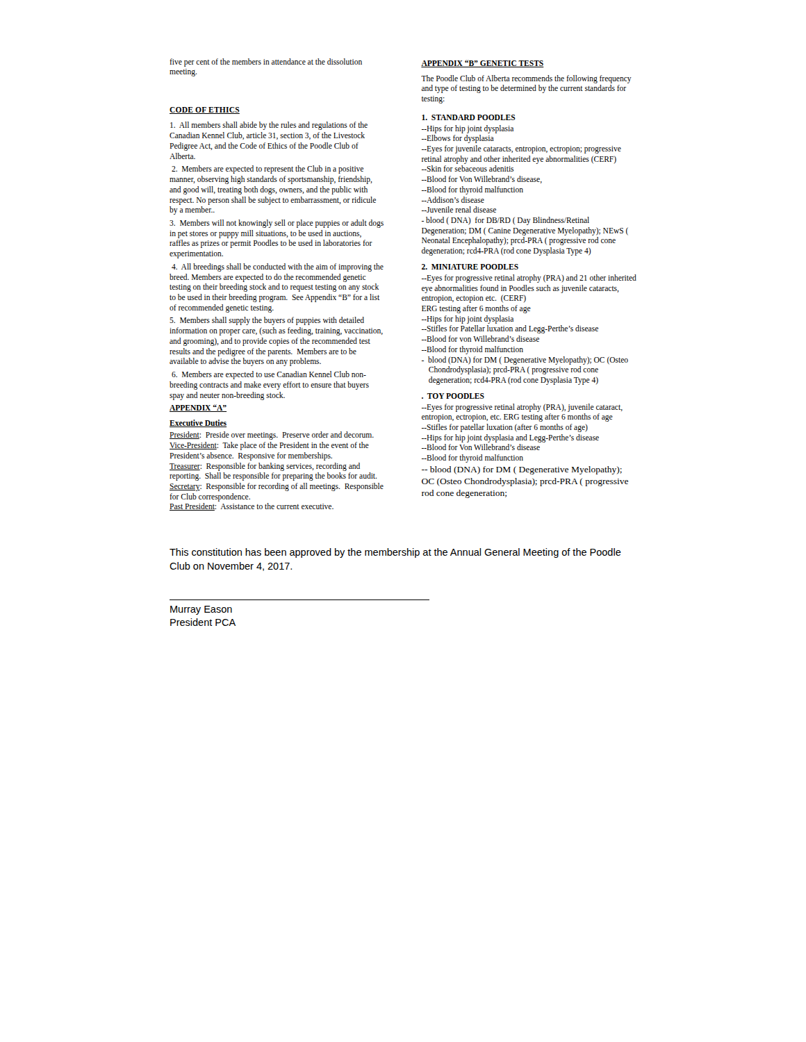five per cent of the members in attendance at the dissolution meeting.
CODE OF ETHICS
1. All members shall abide by the rules and regulations of the Canadian Kennel Club, article 31, section 3, of the Livestock Pedigree Act, and the Code of Ethics of the Poodle Club of Alberta.
2. Members are expected to represent the Club in a positive manner, observing high standards of sportsmanship, friendship, and good will, treating both dogs, owners, and the public with respect. No person shall be subject to embarrassment, or ridicule by a member..
3. Members will not knowingly sell or place puppies or adult dogs in pet stores or puppy mill situations, to be used in auctions, raffles as prizes or permit Poodles to be used in laboratories for experimentation.
4. All breedings shall be conducted with the aim of improving the breed. Members are expected to do the recommended genetic testing on their breeding stock and to request testing on any stock to be used in their breeding program. See Appendix “B” for a list of recommended genetic testing.
5. Members shall supply the buyers of puppies with detailed information on proper care, (such as feeding, training, vaccination, and grooming), and to provide copies of the recommended test results and the pedigree of the parents. Members are to be available to advise the buyers on any problems.
6. Members are expected to use Canadian Kennel Club non-breeding contracts and make every effort to ensure that buyers spay and neuter non-breeding stock.
APPENDIX “A”
Executive Duties
President: Preside over meetings. Preserve order and decorum.
Vice-President: Take place of the President in the event of the President’s absence. Responsive for memberships.
Treasurer: Responsible for banking services, recording and
reporting. Shall be responsible for preparing the books for audit.
Secretary: Responsible for recording of all meetings. Responsible for Club correspondence.
Past President: Assistance to the current executive.
APPENDIX “B” GENETIC TESTS
The Poodle Club of Alberta recommends the following frequency and type of testing to be determined by the current standards for testing:
1. STANDARD POODLES
--Hips for hip joint dysplasia
--Elbows for dysplasia
--Eyes for juvenile cataracts, entropion, ectropion; progressive retinal atrophy and other inherited eye abnormalities (CERF)
--Skin for sebaceous adenitis
--Blood for Von Willebrand’s disease,
--Blood for thyroid malfunction
--Addison’s disease
--Juvenile renal disease
- blood ( DNA) for DB/RD ( Day Blindness/Retinal Degeneration; DM ( Canine Degenerative Myelopathy); NEwS ( Neonatal Encephalopathy); prcd-PRA ( progressive rod cone degeneration; rcd4-PRA (rod cone Dysplasia Type 4)
2. MINIATURE POODLES
--Eyes for progressive retinal atrophy (PRA) and 21 other inherited eye abnormalities found in Poodles such as juvenile cataracts, entropion, ectopion etc. (CERF)
ERG testing after 6 months of age
--Hips for hip joint dysplasia
--Stifles for Patellar luxation and Legg-Perthe’s disease
--Blood for von Willebrand’s disease
--Blood for thyroid malfunction
- blood (DNA) for DM ( Degenerative Myelopathy); OC (OsteoChondrodysplasia); prcd-PRA ( progressive rod cone degeneration; rcd4-PRA (rod cone Dysplasia Type 4)
. TOY POODLES
--Eyes for progressive retinal atrophy (PRA), juvenile cataract, entropion, ectropion, etc. ERG testing after 6 months of age
--Stifles for patellar luxation (after 6 months of age)
--Hips for hip joint dysplasia and Legg-Perthe’s disease
--Blood for Von Willebrand’s disease
--Blood for thyroid malfunction
-- blood (DNA) for DM ( Degenerative Myelopathy); OC (Osteo Chondrodysplasia); prcd-PRA ( progressive rod cone degeneration;
This constitution has been approved by the membership at the Annual General Meeting of the Poodle Club on November 4, 2017.
Murray Eason President PCA